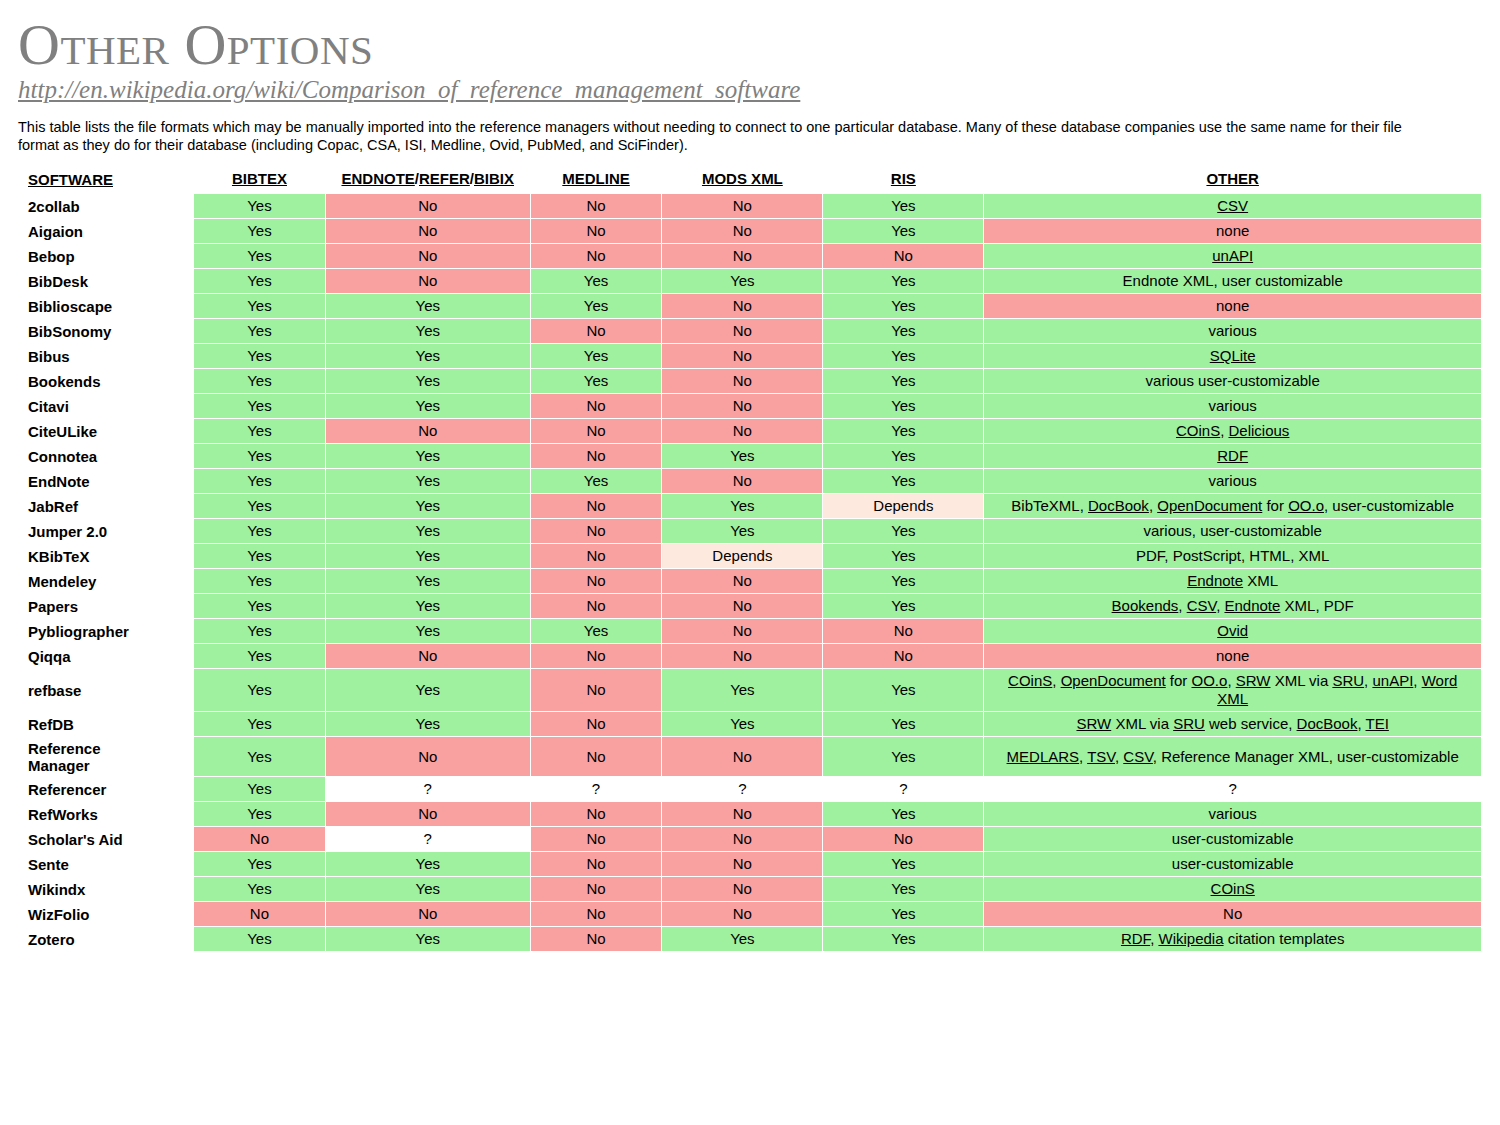Other Options
http://en.wikipedia.org/wiki/Comparison_of_reference_management_software
This table lists the file formats which may be manually imported into the reference managers without needing to connect to one particular database. Many of these database companies use the same name for their file format as they do for their database (including Copac, CSA, ISI, Medline, Ovid, PubMed, and SciFinder).
| SOFTWARE | BIBTEX | ENDNOTE / REFER / BIBIX | MEDLINE | MODS XML | RIS | OTHER |
| --- | --- | --- | --- | --- | --- | --- |
| 2collab | Yes | No | No | No | Yes | CSV |
| Aigaion | Yes | No | No | No | Yes | none |
| Bebop | Yes | No | No | No | No | unAPI |
| BibDesk | Yes | No | Yes | Yes | Yes | Endnote XML, user customizable |
| Biblioscape | Yes | Yes | Yes | No | Yes | none |
| BibSonomy | Yes | Yes | No | No | Yes | various |
| Bibus | Yes | Yes | Yes | No | Yes | SQLite |
| Bookends | Yes | Yes | Yes | No | Yes | various user-customizable |
| Citavi | Yes | Yes | No | No | Yes | various |
| CiteULike | Yes | No | No | No | Yes | COinS , Delicious |
| Connotea | Yes | Yes | No | Yes | Yes | RDF |
| EndNote | Yes | Yes | Yes | No | Yes | various |
| JabRef | Yes | Yes | No | Yes | Depends | BibTeXML, DocBook , OpenDocument for OO.o , user-customizable |
| Jumper 2.0 | Yes | Yes | No | Yes | Yes | various, user-customizable |
| KBibTeX | Yes | Yes | No | Depends | Yes | PDF, PostScript, HTML, XML |
| Mendeley | Yes | Yes | No | No | Yes | Endnote XML |
| Papers | Yes | Yes | No | No | Yes | Bookends , CSV , Endnote XML, PDF |
| Pybliographer | Yes | Yes | Yes | No | No | Ovid |
| Qiqqa | Yes | No | No | No | No | none |
| refbase | Yes | Yes | No | Yes | Yes | COinS , OpenDocument for OO.o , SRW XML via SRU , unAPI , Word XML |
| RefDB | Yes | Yes | No | Yes | Yes | SRW XML via SRU web service, DocBook , TEI |
| Reference Manager | Yes | No | No | No | Yes | MEDLARS , TSV , CSV , Reference Manager XML, user-customizable |
| Referencer | Yes | ? | ? | ? | ? | ? |
| RefWorks | Yes | No | No | No | Yes | various |
| Scholar's Aid | No | ? | No | No | No | user-customizable |
| Sente | Yes | Yes | No | No | Yes | user-customizable |
| Wikindx | Yes | Yes | No | No | Yes | COinS |
| WizFolio | No | No | No | No | Yes | No |
| Zotero | Yes | Yes | No | Yes | Yes | RDF , Wikipedia citation templates |